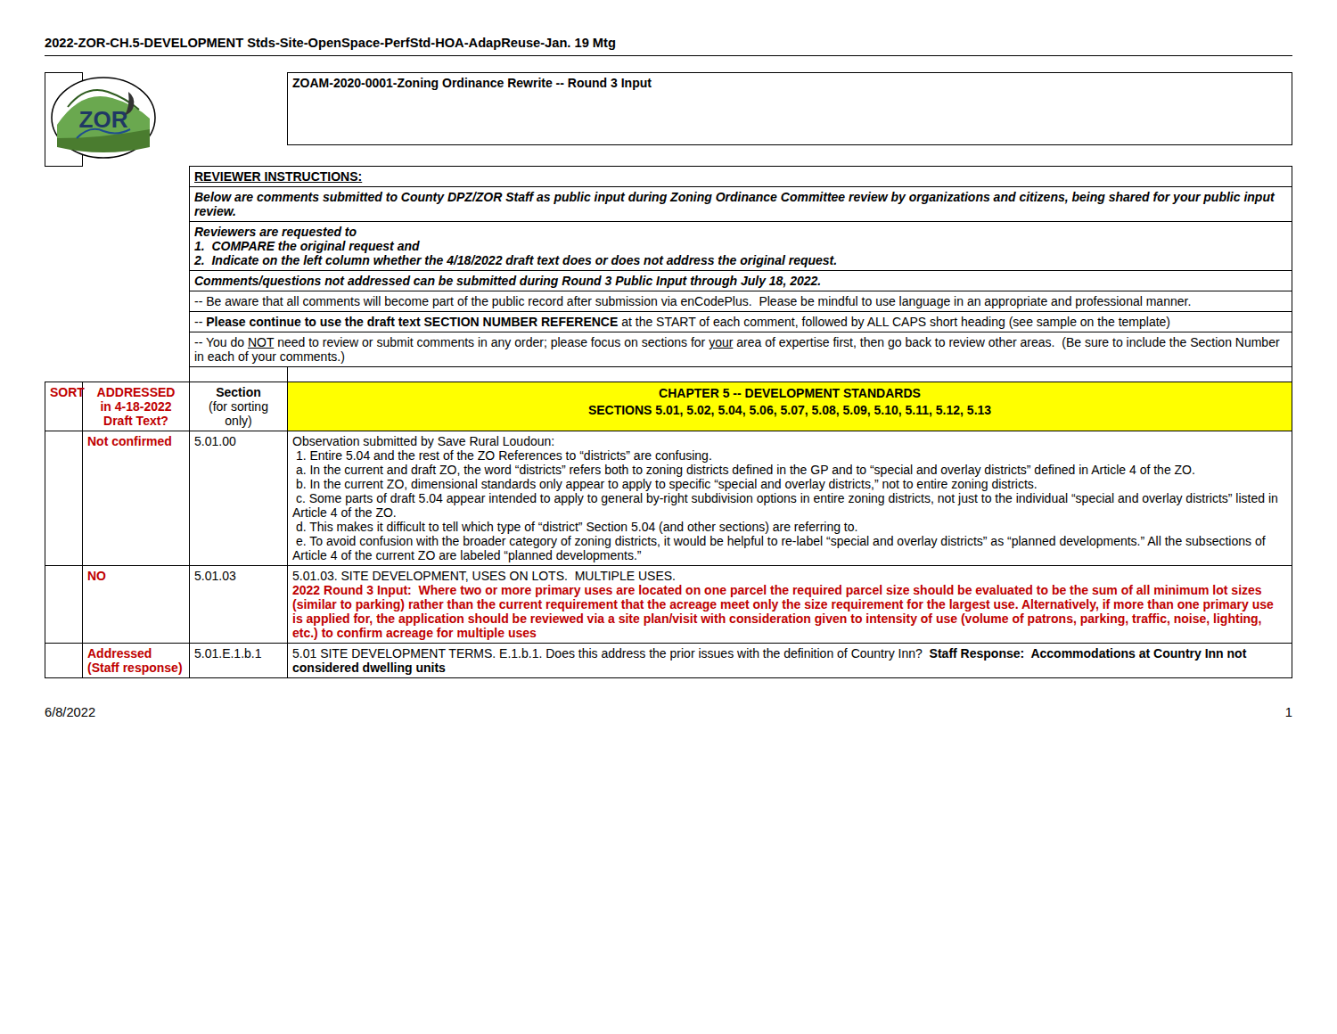2022-ZOR-CH.5-DEVELOPMENT Stds-Site-OpenSpace-PerfStd-HOA-AdapReuse-Jan. 19 Mtg
| ZOR | | | ZOAM-2020-0001-Zoning Ordinance Rewrite -- Round 3 Input |
| | | REVIEWER INSTRUCTIONS: |
| | | Below are comments submitted to County DPZ/ZOR Staff as public input during Zoning Ordinance Committee review by organizations and citizens, being shared for your public input review. |
| | | Reviewers are requested to 1. COMPARE the original request and 2. Indicate on the left column whether the 4/18/2022 draft text does or does not address the original request. |
| | | Comments/questions not addressed can be submitted during Round 3 Public Input through July 18, 2022. |
| | | -- Be aware that all comments will become part of the public record after submission via enCodePlus. Please be mindful to use language in an appropriate and professional manner. |
| | | -- Please continue to use the draft text SECTION NUMBER REFERENCE at the START of each comment, followed by ALL CAPS short heading (see sample on the template) |
| | | -- You do NOT need to review or submit comments in any order; please focus on sections for your area of expertise first, then go back to review other areas. (Be sure to include the Section Number in each of your comments.) |
| SORT | ADDRESSED in 4-18-2022 Draft Text? | Section (for sorting only) | CHAPTER 5 -- DEVELOPMENT STANDARDS SECTIONS 5.01, 5.02, 5.04, 5.06, 5.07, 5.08, 5.09, 5.10, 5.11, 5.12, 5.13 |
| | Not confirmed | 5.01.00 | Observation submitted by Save Rural Loudoun: 1. Entire 5.04 and the rest of the ZO References to “districts” are confusing. a. In the current and draft ZO, the word “districts” refers both to zoning districts defined in the GP and to “special and overlay districts” defined in Article 4 of the ZO. b. In the current ZO, dimensional standards only appear to apply to specific “special and overlay districts,” not to entire zoning districts. c. Some parts of draft 5.04 appear intended to apply to general by-right subdivision options in entire zoning districts, not just to the individual “special and overlay districts” listed in Article 4 of the ZO. d. This makes it difficult to tell which type of “district” Section 5.04 (and other sections) are referring to. e. To avoid confusion with the broader category of zoning districts, it would be helpful to re-label “special and overlay districts” as “planned developments.” All the subsections of Article 4 of the current ZO are labeled “planned developments.” |
| | NO | 5.01.03 | 5.01.03. SITE DEVELOPMENT, USES ON LOTS. MULTIPLE USES. 2022 Round 3 Input: Where two or more primary uses are located on one parcel the required parcel size should be evaluated to be the sum of all minimum lot sizes (similar to parking) rather than the current requirement that the acreage meet only the size requirement for the largest use. Alternatively, if more than one primary use is applied for, the application should be reviewed via a site plan/visit with consideration given to intensity of use (volume of patrons, parking, traffic, noise, lighting, etc.) to confirm acreage for multiple uses |
| | Addressed (Staff response) | 5.01.E.1.b.1 | 5.01 SITE DEVELOPMENT TERMS. E.1.b.1. Does this address the prior issues with the definition of Country Inn? Staff Response: Accommodations at Country Inn not considered dwelling units |
6/8/2022 1